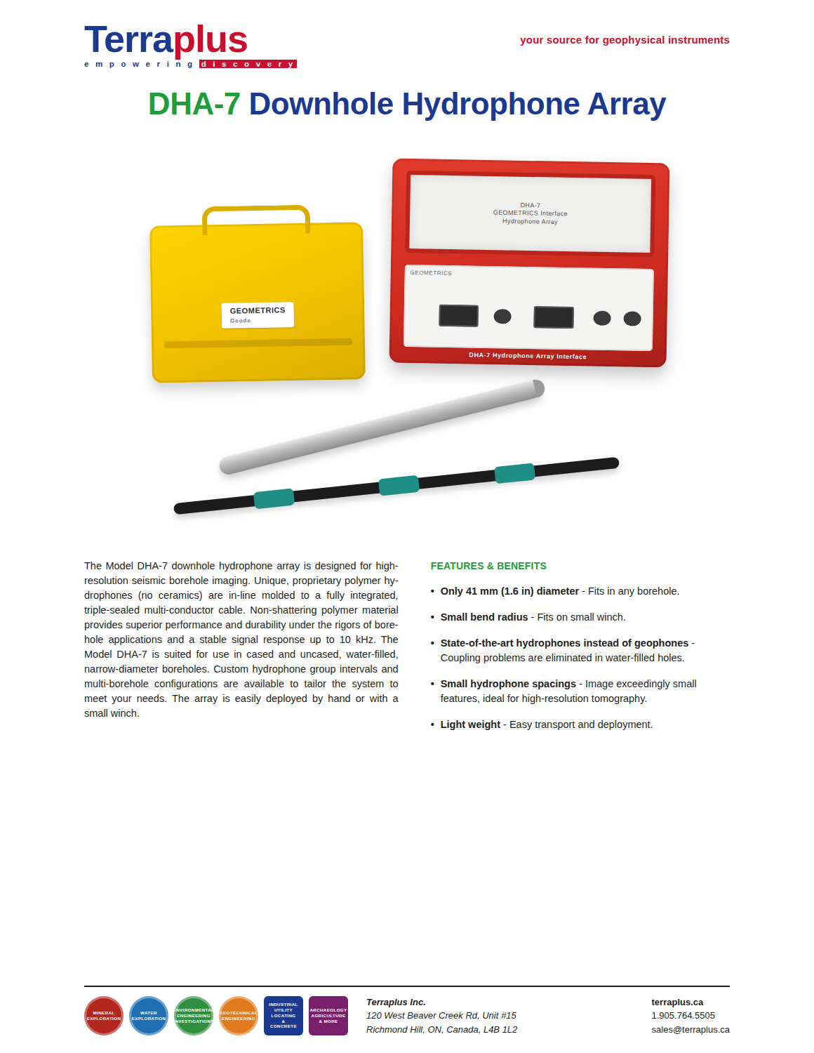Terraplus e m p o w e r i n g d i s c o v e r y
your source for geophysical instruments
DHA-7 Downhole Hydrophone Array
GEOMETRICSGeode
DHA-7
GEOMETRICS Interface
Hydrophone Array
GEOMETRICS
DHA-7 Hydrophone Array Interface
The Model DHA-7 downhole hydrophone array is designed for high-resolution seismic borehole imaging. Unique, proprietary polymer hydrophones (no ceramics) are in-line molded to a fully integrated, triple-sealed multi-conductor cable. Non-shattering polymer material provides superior performance and durability under the rigors of borehole applications and a stable signal response up to 10 kHz. The Model DHA-7 is suited for use in cased and uncased, water-filled, narrow-diameter boreholes. Custom hydrophone group intervals and multi-borehole configurations are available to tailor the system to meet your needs. The array is easily deployed by hand or with a small winch.
FEATURES & BENEFITS
Only 41 mm (1.6 in) diameter - Fits in any borehole.
Small bend radius - Fits on small winch.
State-of-the-art hydrophones instead of geophones - Coupling problems are eliminated in water-filled holes.
Small hydrophone spacings - Image exceedingly small features, ideal for high-resolution tomography.
Light weight - Easy transport and deployment.
Mineral
Exploration
Water
Exploration
Environmental
Engineering
Investigations
Geotechnical
Engineering
Industrial
Utility Locating
& Concrete
Archaeology
Agriculture
& More
Terraplus Inc.
120 West Beaver Creek Rd, Unit #15
Richmond Hill, ON, Canada, L4B 1L2
terraplus.ca
1.905.764.5505
sales@terraplus.ca